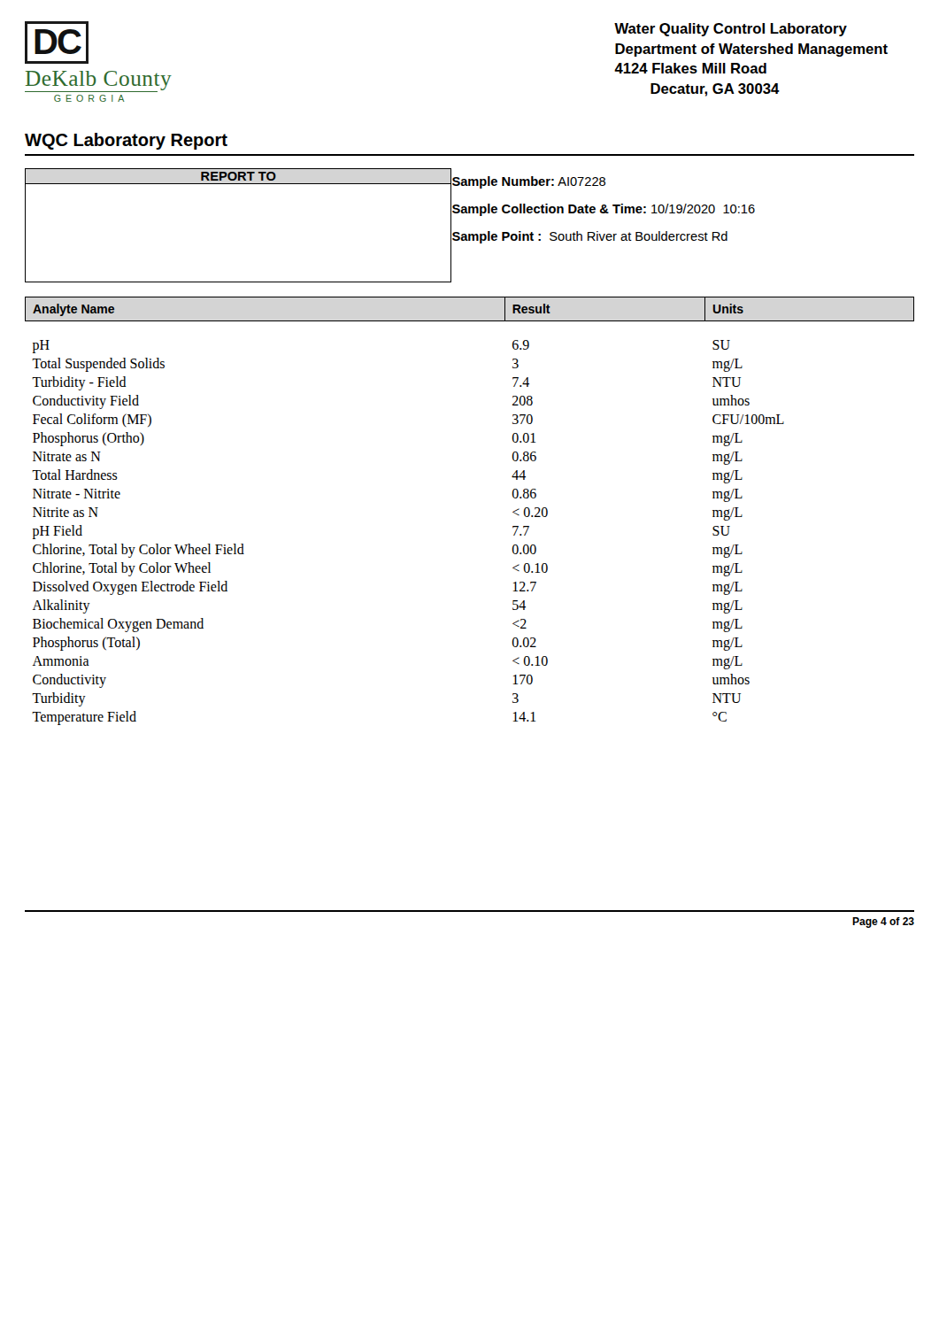DC
DeKalb County
GEORGIA
Water Quality Control Laboratory
Department of Watershed Management
4124 Flakes Mill Road
Decatur, GA 30034
WQC Laboratory Report
| / REPORT TO / | Sample Number: AI07228 Sample Collection Date & Time: 10/19/2020 10:16 Sample Point : South River at Bouldercrest Rd |
| Analyte Name | Result | Units |
| --- | --- | --- |
| pH | 6.9 | SU |
| Total Suspended Solids | 3 | mg/L |
| Turbidity - Field | 7.4 | NTU |
| Conductivity Field | 208 | umhos |
| Fecal Coliform (MF) | 370 | CFU/100mL |
| Phosphorus (Ortho) | 0.01 | mg/L |
| Nitrate as N | 0.86 | mg/L |
| Total Hardness | 44 | mg/L |
| Nitrate - Nitrite | 0.86 | mg/L |
| Nitrite as N | < 0.20 | mg/L |
| pH Field | 7.7 | SU |
| Chlorine, Total by Color Wheel Field | 0.00 | mg/L |
| Chlorine, Total by Color Wheel | < 0.10 | mg/L |
| Dissolved Oxygen Electrode Field | 12.7 | mg/L |
| Alkalinity | 54 | mg/L |
| Biochemical Oxygen Demand | <2 | mg/L |
| Phosphorus (Total) | 0.02 | mg/L |
| Ammonia | < 0.10 | mg/L |
| Conductivity | 170 | umhos |
| Turbidity | 3 | NTU |
| Temperature Field | 14.1 | °C |
Page 4 of 23